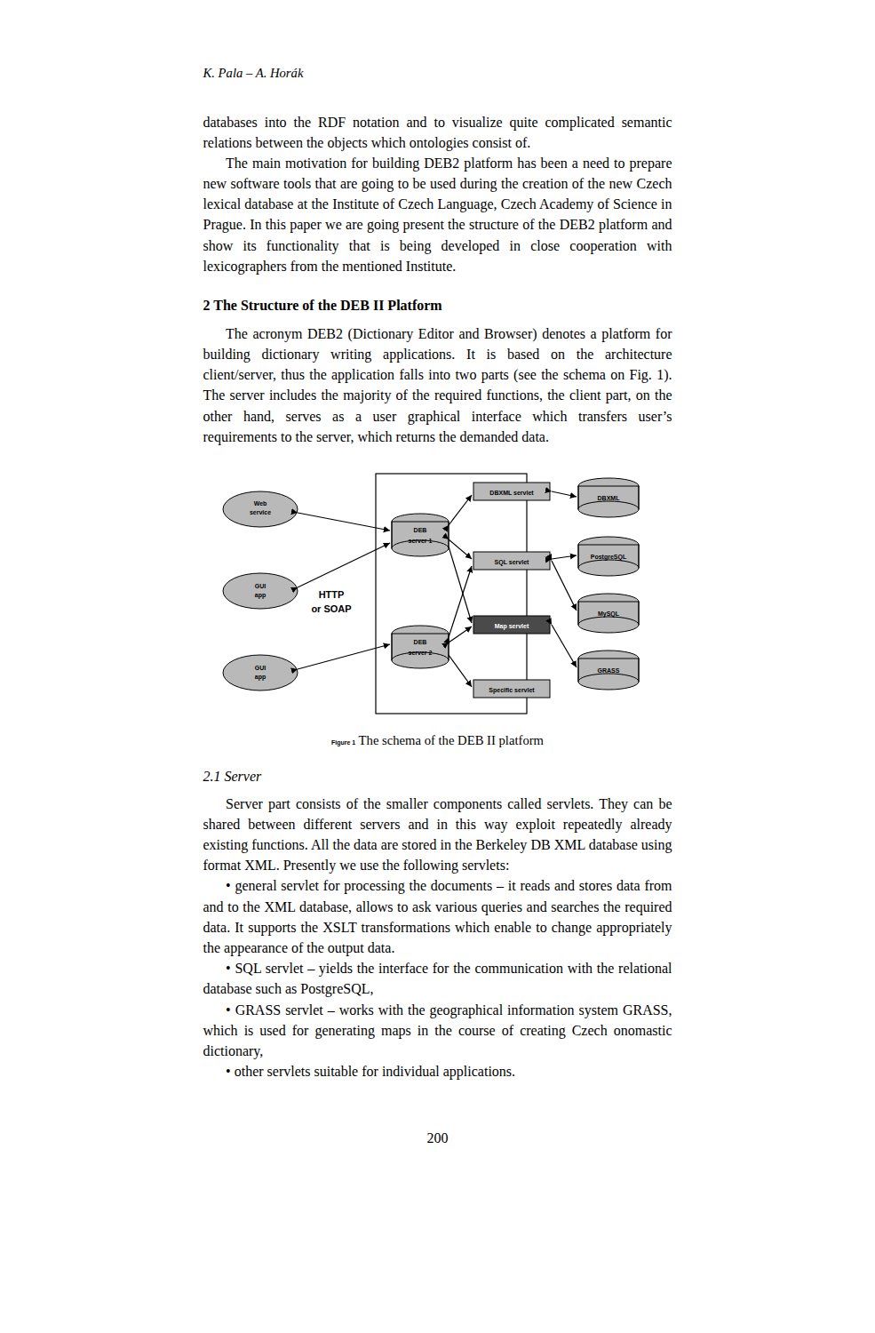K. Pala – A. Horák
databases into the RDF notation and to visualize quite complicated semantic relations between the objects which ontologies consist of.
The main motivation for building DEB2 platform has been a need to prepare new software tools that are going to be used during the creation of the new Czech lexical database at the Institute of Czech Language, Czech Academy of Science in Prague. In this paper we are going present the structure of the DEB2 platform and show its functionality that is being developed in close cooperation with lexicographers from the mentioned Institute.
2 The Structure of the DEB II Platform
The acronym DEB2 (Dictionary Editor and Browser) denotes a platform for building dictionary writing applications. It is based on the architecture client/server, thus the application falls into two parts (see the schema on Fig. 1). The server includes the majority of the required functions, the client part, on the other hand, serves as a user graphical interface which transfers user’s requirements to the server, which returns the demanded data.
Web service GUI app GUI app HTTP or SOAP DEB server 1 DEB server 2 DBXML servlet SQL servlet Map servlet Specific servlet DBXML PostgreSQL MySQL GRASS
Figure 1 The schema of the DEB II platform
2.1 Server
Server part consists of the smaller components called servlets. They can be shared between different servers and in this way exploit repeatedly already existing functions. All the data are stored in the Berkeley DB XML database using format XML. Presently we use the following servlets:
general servlet for processing the documents – it reads and stores data from and to the XML database, allows to ask various queries and searches the required data. It supports the XSLT transformations which enable to change appropriately the appearance of the output data.
SQL servlet – yields the interface for the communication with the relational database such as PostgreSQL,
GRASS servlet – works with the geographical information system GRASS, which is used for generating maps in the course of creating Czech onomastic dictionary,
other servlets suitable for individual applications.
200